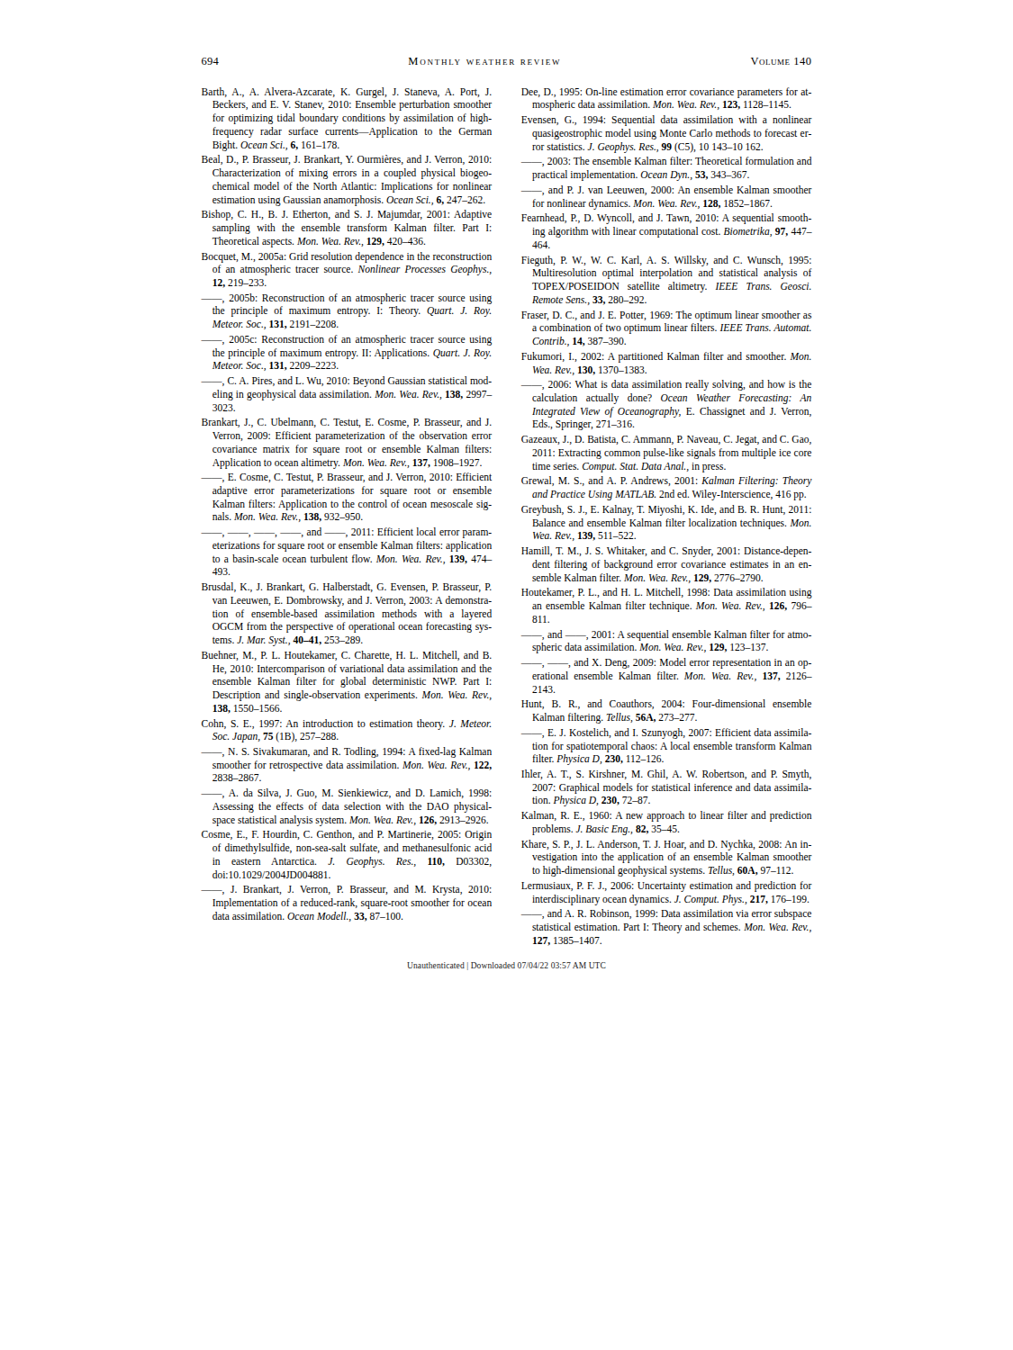694
Monthly Weather Review
Volume 140
Barth, A., A. Alvera-Azcarate, K. Gurgel, J. Staneva, A. Port, J. Beckers, and E. V. Stanev, 2010: Ensemble perturbation smoother for optimizing tidal boundary conditions by assimilation of high-frequency radar surface currents—Application to the German Bight. Ocean Sci., 6, 161–178.
Beal, D., P. Brasseur, J. Brankart, Y. Ourmières, and J. Verron, 2010: Characterization of mixing errors in a coupled physical biogeochemical model of the North Atlantic: Implications for nonlinear estimation using Gaussian anamorphosis. Ocean Sci., 6, 247–262.
Bishop, C. H., B. J. Etherton, and S. J. Majumdar, 2001: Adaptive sampling with the ensemble transform Kalman filter. Part I: Theoretical aspects. Mon. Wea. Rev., 129, 420–436.
Bocquet, M., 2005a: Grid resolution dependence in the reconstruction of an atmospheric tracer source. Nonlinear Processes Geophys., 12, 219–233.
——, 2005b: Reconstruction of an atmospheric tracer source using the principle of maximum entropy. I: Theory. Quart. J. Roy. Meteor. Soc., 131, 2191–2208.
——, 2005c: Reconstruction of an atmospheric tracer source using the principle of maximum entropy. II: Applications. Quart. J. Roy. Meteor. Soc., 131, 2209–2223.
——, C. A. Pires, and L. Wu, 2010: Beyond Gaussian statistical modeling in geophysical data assimilation. Mon. Wea. Rev., 138, 2997–3023.
Brankart, J., C. Ubelmann, C. Testut, E. Cosme, P. Brasseur, and J. Verron, 2009: Efficient parameterization of the observation error covariance matrix for square root or ensemble Kalman filters: Application to ocean altimetry. Mon. Wea. Rev., 137, 1908–1927.
——, E. Cosme, C. Testut, P. Brasseur, and J. Verron, 2010: Efficient adaptive error parameterizations for square root or ensemble Kalman filters: Application to the control of ocean mesoscale signals. Mon. Wea. Rev., 138, 932–950.
——, ——, ——, ——, and ——, 2011: Efficient local error parameterizations for square root or ensemble Kalman filters: application to a basin-scale ocean turbulent flow. Mon. Wea. Rev., 139, 474–493.
Brusdal, K., J. Brankart, G. Halberstadt, G. Evensen, P. Brasseur, P. van Leeuwen, E. Dombrowsky, and J. Verron, 2003: A demonstration of ensemble-based assimilation methods with a layered OGCM from the perspective of operational ocean forecasting systems. J. Mar. Syst., 40–41, 253–289.
Buehner, M., P. L. Houtekamer, C. Charette, H. L. Mitchell, and B. He, 2010: Intercomparison of variational data assimilation and the ensemble Kalman filter for global deterministic NWP. Part I: Description and single-observation experiments. Mon. Wea. Rev., 138, 1550–1566.
Cohn, S. E., 1997: An introduction to estimation theory. J. Meteor. Soc. Japan, 75 (1B), 257–288.
——, N. S. Sivakumaran, and R. Todling, 1994: A fixed-lag Kalman smoother for retrospective data assimilation. Mon. Wea. Rev., 122, 2838–2867.
——, A. da Silva, J. Guo, M. Sienkiewicz, and D. Lamich, 1998: Assessing the effects of data selection with the DAO physical-space statistical analysis system. Mon. Wea. Rev., 126, 2913–2926.
Cosme, E., F. Hourdin, C. Genthon, and P. Martinerie, 2005: Origin of dimethylsulfide, non-sea-salt sulfate, and methanesulfonic acid in eastern Antarctica. J. Geophys. Res., 110, D03302, doi:10.1029/2004JD004881.
——, J. Brankart, J. Verron, P. Brasseur, and M. Krysta, 2010: Implementation of a reduced-rank, square-root smoother for ocean data assimilation. Ocean Modell., 33, 87–100.
Dee, D., 1995: On-line estimation error covariance parameters for atmospheric data assimilation. Mon. Wea. Rev., 123, 1128–1145.
Evensen, G., 1994: Sequential data assimilation with a nonlinear quasigeostrophic model using Monte Carlo methods to forecast error statistics. J. Geophys. Res., 99 (C5), 10 143–10 162.
——, 2003: The ensemble Kalman filter: Theoretical formulation and practical implementation. Ocean Dyn., 53, 343–367.
——, and P. J. van Leeuwen, 2000: An ensemble Kalman smoother for nonlinear dynamics. Mon. Wea. Rev., 128, 1852–1867.
Fearnhead, P., D. Wyncoll, and J. Tawn, 2010: A sequential smoothing algorithm with linear computational cost. Biometrika, 97, 447–464.
Fieguth, P. W., W. C. Karl, A. S. Willsky, and C. Wunsch, 1995: Multiresolution optimal interpolation and statistical analysis of TOPEX/POSEIDON satellite altimetry. IEEE Trans. Geosci. Remote Sens., 33, 280–292.
Fraser, D. C., and J. E. Potter, 1969: The optimum linear smoother as a combination of two optimum linear filters. IEEE Trans. Automat. Contrib., 14, 387–390.
Fukumori, I., 2002: A partitioned Kalman filter and smoother. Mon. Wea. Rev., 130, 1370–1383.
——, 2006: What is data assimilation really solving, and how is the calculation actually done? Ocean Weather Forecasting: An Integrated View of Oceanography, E. Chassignet and J. Verron, Eds., Springer, 271–316.
Gazeaux, J., D. Batista, C. Ammann, P. Naveau, C. Jegat, and C. Gao, 2011: Extracting common pulse-like signals from multiple ice core time series. Comput. Stat. Data Anal., in press.
Grewal, M. S., and A. P. Andrews, 2001: Kalman Filtering: Theory and Practice Using MATLAB. 2nd ed. Wiley-Interscience, 416 pp.
Greybush, S. J., E. Kalnay, T. Miyoshi, K. Ide, and B. R. Hunt, 2011: Balance and ensemble Kalman filter localization techniques. Mon. Wea. Rev., 139, 511–522.
Hamill, T. M., J. S. Whitaker, and C. Snyder, 2001: Distance-dependent filtering of background error covariance estimates in an ensemble Kalman filter. Mon. Wea. Rev., 129, 2776–2790.
Houtekamer, P. L., and H. L. Mitchell, 1998: Data assimilation using an ensemble Kalman filter technique. Mon. Wea. Rev., 126, 796–811.
——, and ——, 2001: A sequential ensemble Kalman filter for atmospheric data assimilation. Mon. Wea. Rev., 129, 123–137.
——, ——, and X. Deng, 2009: Model error representation in an operational ensemble Kalman filter. Mon. Wea. Rev., 137, 2126–2143.
Hunt, B. R., and Coauthors, 2004: Four-dimensional ensemble Kalman filtering. Tellus, 56A, 273–277.
——, E. J. Kostelich, and I. Szunyogh, 2007: Efficient data assimilation for spatiotemporal chaos: A local ensemble transform Kalman filter. Physica D, 230, 112–126.
Ihler, A. T., S. Kirshner, M. Ghil, A. W. Robertson, and P. Smyth, 2007: Graphical models for statistical inference and data assimilation. Physica D, 230, 72–87.
Kalman, R. E., 1960: A new approach to linear filter and prediction problems. J. Basic Eng., 82, 35–45.
Khare, S. P., J. L. Anderson, T. J. Hoar, and D. Nychka, 2008: An investigation into the application of an ensemble Kalman smoother to high-dimensional geophysical systems. Tellus, 60A, 97–112.
Lermusiaux, P. F. J., 2006: Uncertainty estimation and prediction for interdisciplinary ocean dynamics. J. Comput. Phys., 217, 176–199.
——, and A. R. Robinson, 1999: Data assimilation via error subspace statistical estimation. Part I: Theory and schemes. Mon. Wea. Rev., 127, 1385–1407.
Unauthenticated | Downloaded 07/04/22 03:57 AM UTC